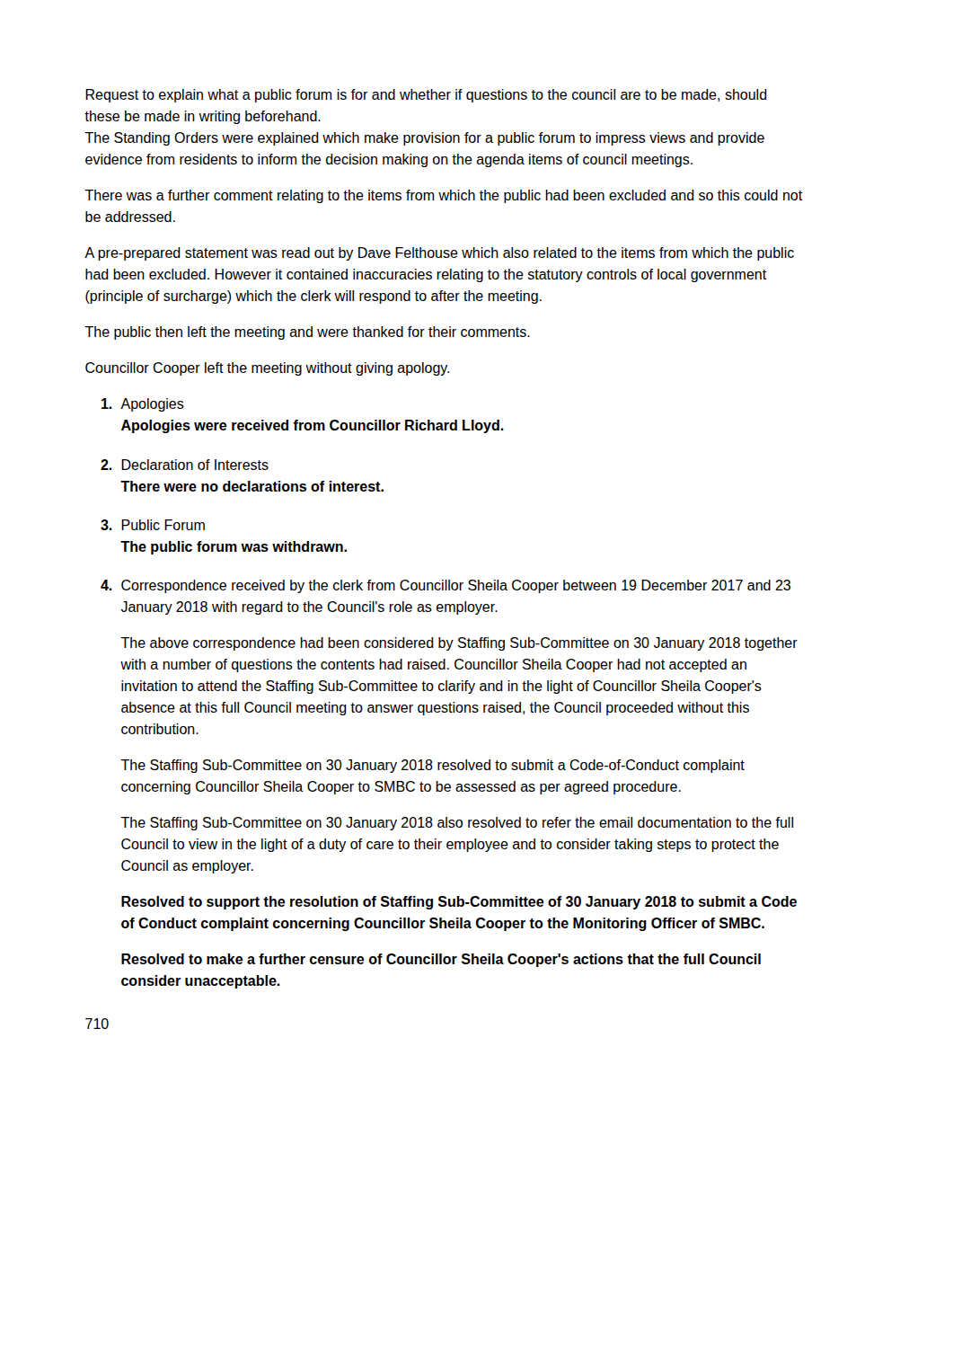Request to explain what a public forum is for and whether if questions to the council are to be made, should these be made in writing beforehand.
The Standing Orders were explained which make provision for a public forum to impress views and provide evidence from residents to inform the decision making on the agenda items of council meetings.
There was a further comment relating to the items from which the public had been excluded and so this could not be addressed.
A pre-prepared statement was read out by Dave Felthouse which also related to the items from which the public had been excluded. However it contained inaccuracies relating to the statutory controls of local government (principle of surcharge) which the clerk will respond to after the meeting.
The public then left the meeting and were thanked for their comments.
Councillor Cooper left the meeting without giving apology.
Apologies
Apologies were received from Councillor Richard Lloyd.
Declaration of Interests
There were no declarations of interest.
Public Forum
The public forum was withdrawn.
Correspondence received by the clerk from Councillor Sheila Cooper between 19 December 2017 and 23 January 2018 with regard to the Council's role as employer.
The above correspondence had been considered by Staffing Sub-Committee on 30 January 2018 together with a number of questions the contents had raised. Councillor Sheila Cooper had not accepted an invitation to attend the Staffing Sub-Committee to clarify and in the light of Councillor Sheila Cooper's absence at this full Council meeting to answer questions raised, the Council proceeded without this contribution.
The Staffing Sub-Committee on 30 January 2018 resolved to submit a Code-of-Conduct complaint concerning Councillor Sheila Cooper to SMBC to be assessed as per agreed procedure.
The Staffing Sub-Committee on 30 January 2018 also resolved to refer the email documentation to the full Council to view in the light of a duty of care to their employee and to consider taking steps to protect the Council as employer.
Resolved to support the resolution of Staffing Sub-Committee of 30 January 2018 to submit a Code of Conduct complaint concerning Councillor Sheila Cooper to the Monitoring Officer of SMBC.
Resolved to make a further censure of Councillor Sheila Cooper's actions that the full Council consider unacceptable.
710